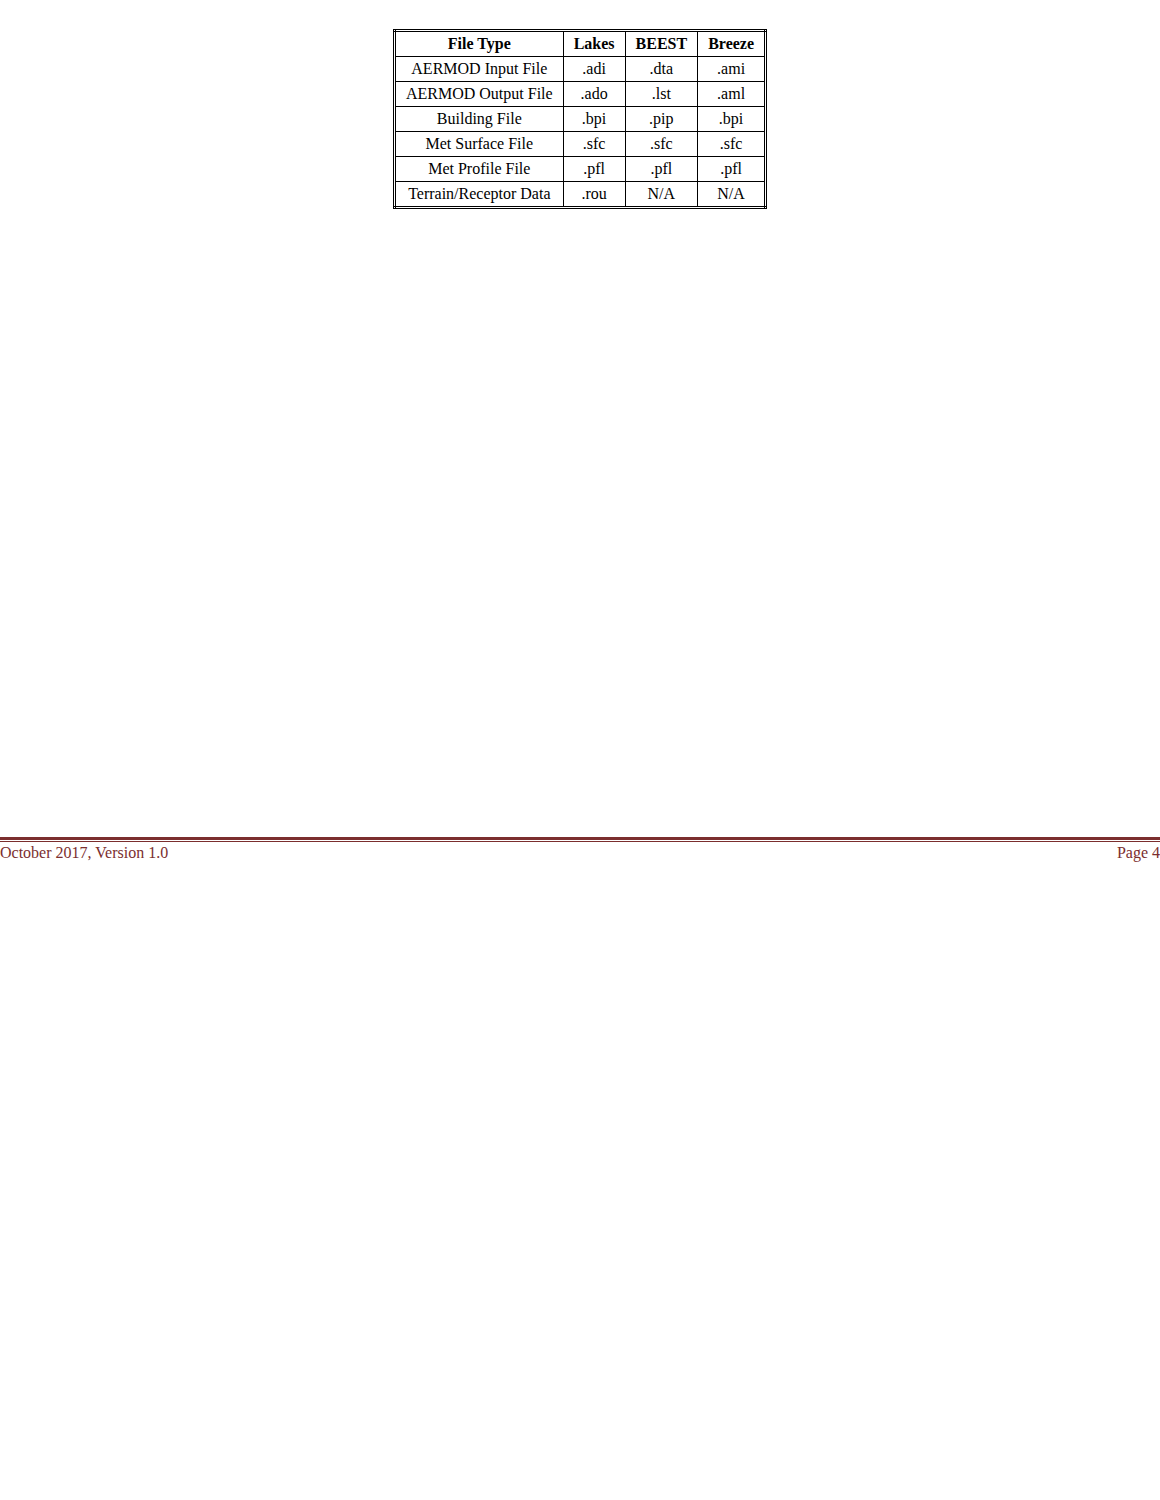| File Type | Lakes | BEEST | Breeze |
| --- | --- | --- | --- |
| AERMOD Input File | .adi | .dta | .ami |
| AERMOD Output File | .ado | .lst | .aml |
| Building File | .bpi | .pip | .bpi |
| Met Surface File | .sfc | .sfc | .sfc |
| Met Profile File | .pfl | .pfl | .pfl |
| Terrain/Receptor Data | .rou | N/A | N/A |
October 2017, Version 1.0 Page 4